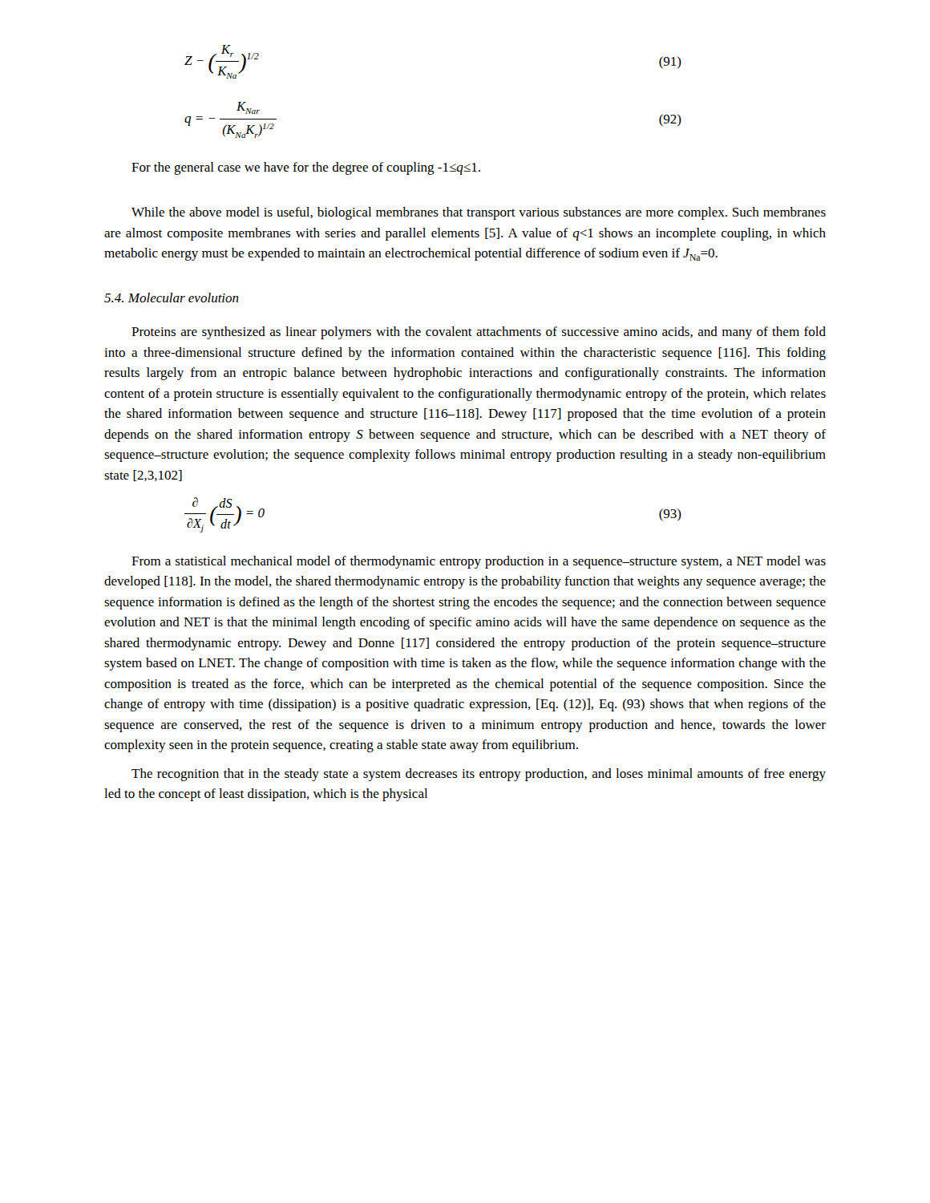Z − (Kr KNa)1/2
(91)
q = − KNar(KNaKr)1/2
(92)
For the general case we have for the degree of coupling -1≤q≤1.
While the above model is useful, biological membranes that transport various substances are more complex. Such membranes are almost composite membranes with series and parallel elements [5]. A value of q<1 shows an incomplete coupling, in which metabolic energy must be expended to maintain an electrochemical potential difference of sodium even if JNa=0.
5.4. Molecular evolution
Proteins are synthesized as linear polymers with the covalent attachments of successive amino acids, and many of them fold into a three-dimensional structure defined by the information contained within the characteristic sequence [116]. This folding results largely from an entropic balance between hydrophobic interactions and configurationally constraints. The information content of a protein structure is essentially equivalent to the configurationally thermodynamic entropy of the protein, which relates the shared information between sequence and structure [116–118]. Dewey [117] proposed that the time evolution of a protein depends on the shared information entropy S between sequence and structure, which can be described with a NET theory of sequence–structure evolution; the sequence complexity follows minimal entropy production resulting in a steady non-equilibrium state [2,3,102]
∂∂Xj (dS dt) = 0
(93)
From a statistical mechanical model of thermodynamic entropy production in a sequence–structure system, a NET model was developed [118]. In the model, the shared thermodynamic entropy is the probability function that weights any sequence average; the sequence information is defined as the length of the shortest string the encodes the sequence; and the connection between sequence evolution and NET is that the minimal length encoding of specific amino acids will have the same dependence on sequence as the shared thermodynamic entropy. Dewey and Donne [117] considered the entropy production of the protein sequence–structure system based on LNET. The change of composition with time is taken as the flow, while the sequence information change with the composition is treated as the force, which can be interpreted as the chemical potential of the sequence composition. Since the change of entropy with time (dissipation) is a positive quadratic expression, [Eq. (12)], Eq. (93) shows that when regions of the sequence are conserved, the rest of the sequence is driven to a minimum entropy production and hence, towards the lower complexity seen in the protein sequence, creating a stable state away from equilibrium.
The recognition that in the steady state a system decreases its entropy production, and loses minimal amounts of free energy led to the concept of least dissipation, which is the physical